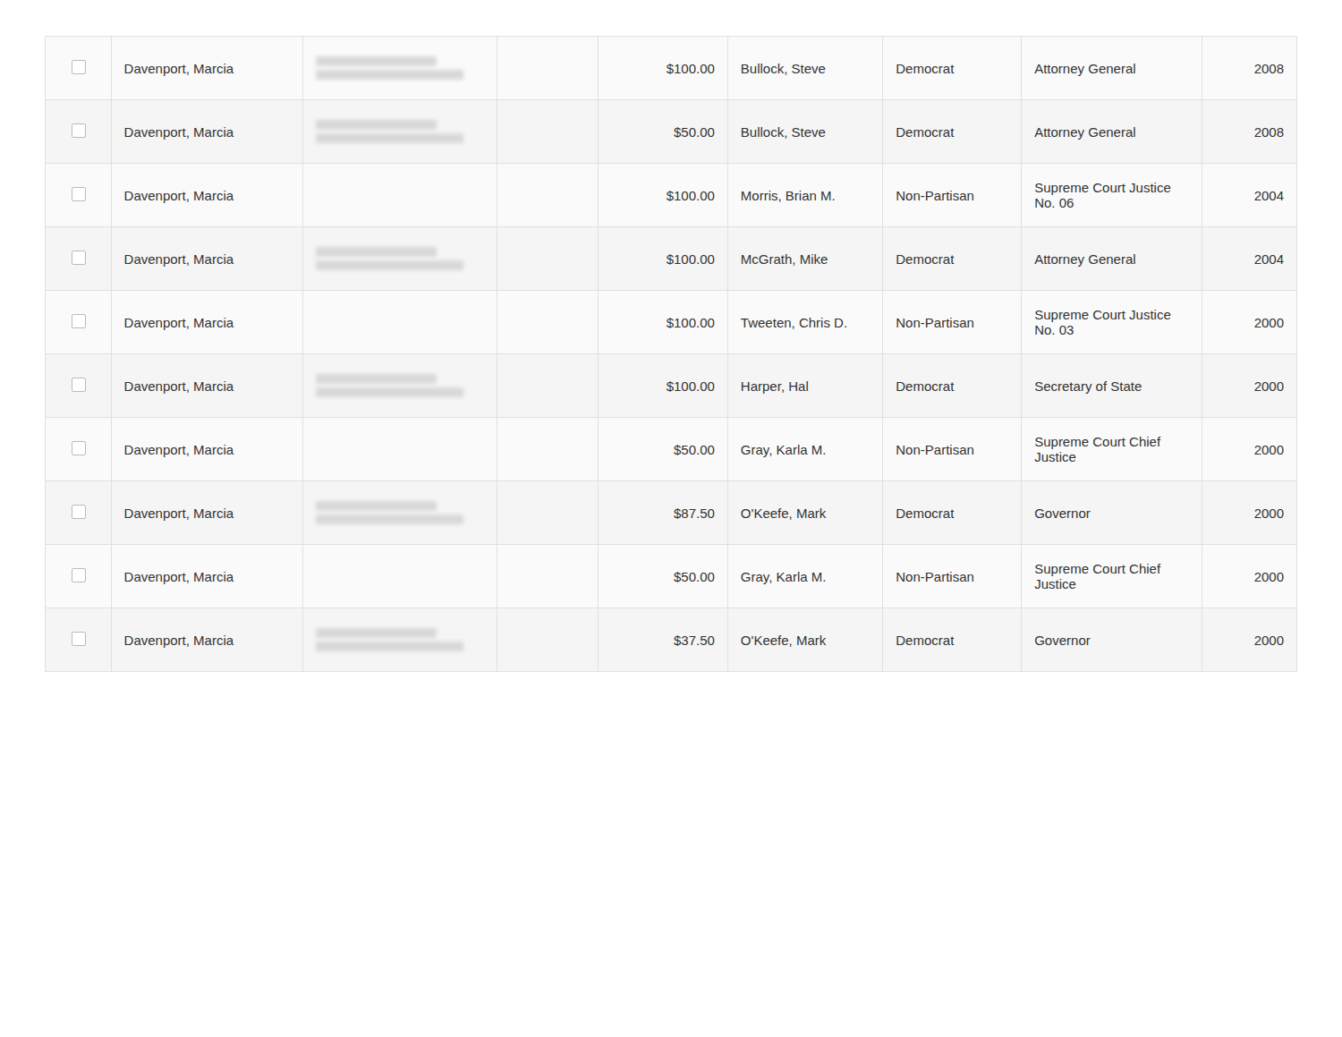| | Davenport, Marcia | | | $100.00 | Bullock, Steve | Democrat | Attorney General | 2008 |
| | Davenport, Marcia | | | $50.00 | Bullock, Steve | Democrat | Attorney General | 2008 |
| | Davenport, Marcia | | | $100.00 | Morris, Brian M. | Non-Partisan | Supreme Court Justice No. 06 | 2004 |
| | Davenport, Marcia | | | $100.00 | McGrath, Mike | Democrat | Attorney General | 2004 |
| | Davenport, Marcia | | | $100.00 | Tweeten, Chris D. | Non-Partisan | Supreme Court Justice No. 03 | 2000 |
| | Davenport, Marcia | | | $100.00 | Harper, Hal | Democrat | Secretary of State | 2000 |
| | Davenport, Marcia | | | $50.00 | Gray, Karla M. | Non-Partisan | Supreme Court Chief Justice | 2000 |
| | Davenport, Marcia | | | $87.50 | O'Keefe, Mark | Democrat | Governor | 2000 |
| | Davenport, Marcia | | | $50.00 | Gray, Karla M. | Non-Partisan | Supreme Court Chief Justice | 2000 |
| | Davenport, Marcia | | | $37.50 | O'Keefe, Mark | Democrat | Governor | 2000 |